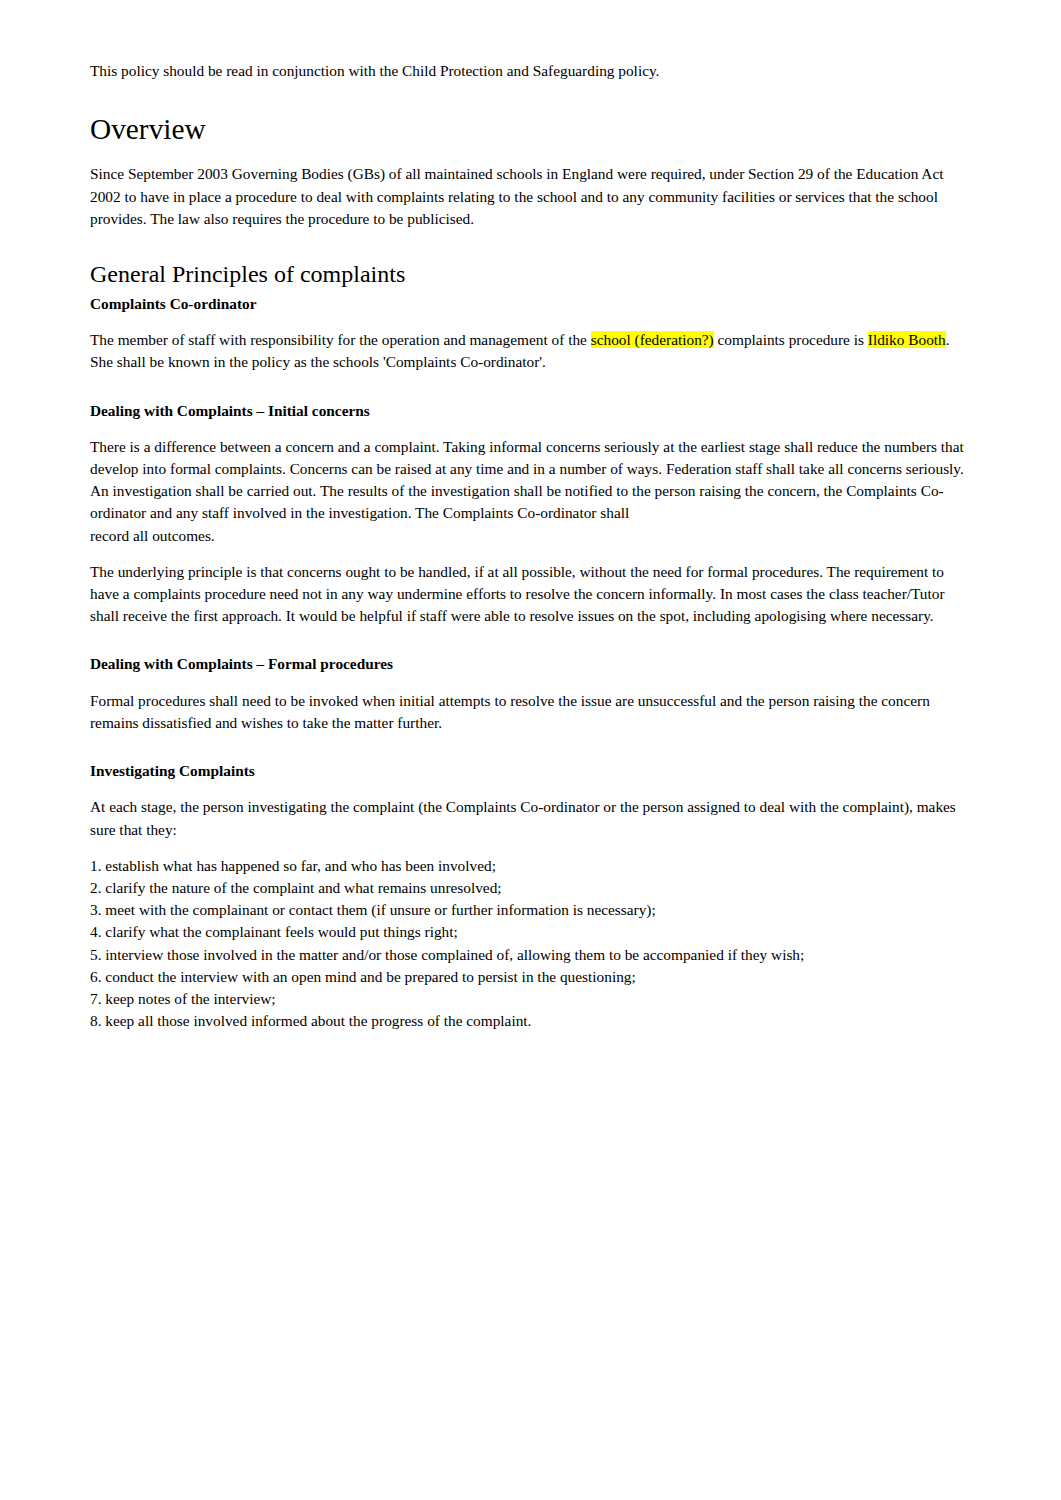This policy should be read in conjunction with the Child Protection and Safeguarding policy.
Overview
Since September 2003 Governing Bodies (GBs) of all maintained schools in England were required, under Section 29 of the Education Act 2002 to have in place a procedure to deal with complaints relating to the school and to any community facilities or services that the school provides. The law also requires the procedure to be publicised.
General Principles of complaints
Complaints Co-ordinator
The member of staff with responsibility for the operation and management of the school (federation?) complaints procedure is Ildiko Booth. She shall be known in the policy as the schools 'Complaints Co-ordinator'.
Dealing with Complaints – Initial concerns
There is a difference between a concern and a complaint. Taking informal concerns seriously at the earliest stage shall reduce the numbers that develop into formal complaints. Concerns can be raised at any time and in a number of ways. Federation staff shall take all concerns seriously. An investigation shall be carried out. The results of the investigation shall be notified to the person raising the concern, the Complaints Co-ordinator and any staff involved in the investigation. The Complaints Co-ordinator shall
record all outcomes.
The underlying principle is that concerns ought to be handled, if at all possible, without the need for formal procedures. The requirement to have a complaints procedure need not in any way undermine efforts to resolve the concern informally. In most cases the class teacher/Tutor shall receive the first approach. It would be helpful if staff were able to resolve issues on the spot, including apologising where necessary.
Dealing with Complaints – Formal procedures
Formal procedures shall need to be invoked when initial attempts to resolve the issue are unsuccessful and the person raising the concern remains dissatisfied and wishes to take the matter further.
Investigating Complaints
At each stage, the person investigating the complaint (the Complaints Co-ordinator or the person assigned to deal with the complaint), makes sure that they:
1. establish what has happened so far, and who has been involved;
2. clarify the nature of the complaint and what remains unresolved;
3. meet with the complainant or contact them (if unsure or further information is necessary);
4. clarify what the complainant feels would put things right;
5. interview those involved in the matter and/or those complained of, allowing them to be accompanied if they wish;
6. conduct the interview with an open mind and be prepared to persist in the questioning;
7. keep notes of the interview;
8. keep all those involved informed about the progress of the complaint.